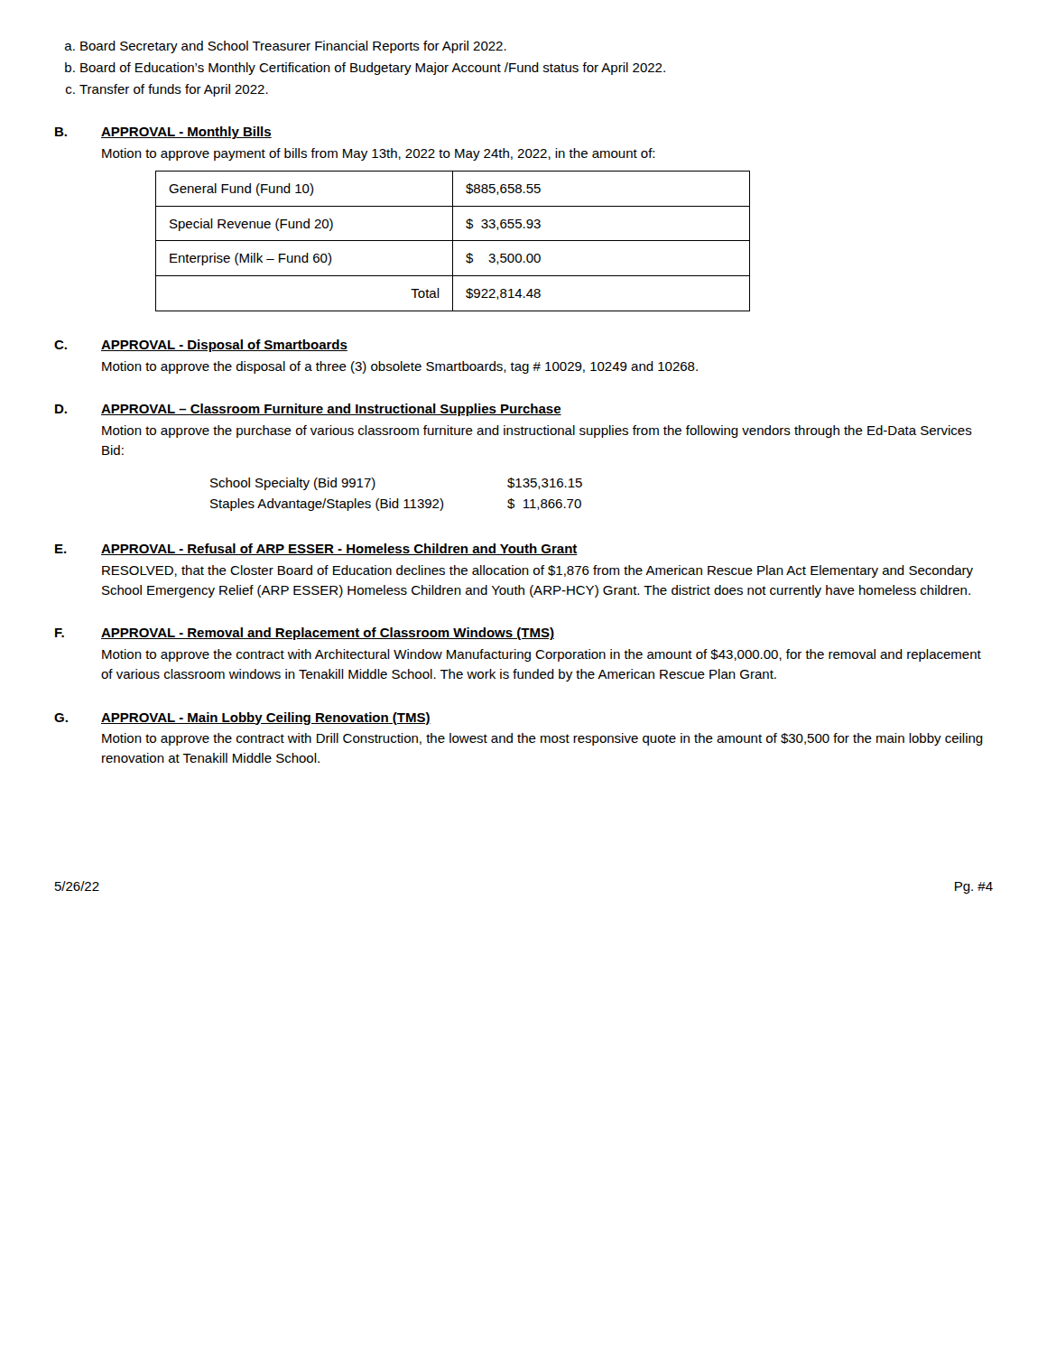Board Secretary and School Treasurer Financial Reports for April 2022.
Board of Education’s Monthly Certification of Budgetary Major Account /Fund status for April 2022.
Transfer of funds for April 2022.
B.
APPROVAL - Monthly Bills
Motion to approve payment of bills from May 13th, 2022 to May 24th, 2022, in the amount of:
| General Fund (Fund 10) | $885,658.55 |
| Special Revenue (Fund 20) | $ 33,655.93 |
| Enterprise (Milk – Fund 60) | $ 3,500.00 |
| Total | $922,814.48 |
C.
APPROVAL - Disposal of Smartboards
Motion to approve the disposal of a three (3) obsolete Smartboards, tag # 10029, 10249 and 10268.
D.
APPROVAL – Classroom Furniture and Instructional Supplies Purchase
Motion to approve the purchase of various classroom furniture and instructional supplies from the following vendors through the Ed-Data Services Bid:
School Specialty (Bid 9917)
$135,316.15
Staples Advantage/Staples (Bid 11392)
$ 11,866.70
E.
APPROVAL - Refusal of ARP ESSER - Homeless Children and Youth Grant
RESOLVED, that the Closter Board of Education declines the allocation of $1,876 from the American Rescue Plan Act Elementary and Secondary School Emergency Relief (ARP ESSER) Homeless Children and Youth (ARP-HCY) Grant. The district does not currently have homeless children.
F.
APPROVAL - Removal and Replacement of Classroom Windows (TMS)
Motion to approve the contract with Architectural Window Manufacturing Corporation in the amount of $43,000.00, for the removal and replacement of various classroom windows in Tenakill Middle School. The work is funded by the American Rescue Plan Grant.
G.
APPROVAL - Main Lobby Ceiling Renovation (TMS)
Motion to approve the contract with Drill Construction, the lowest and the most responsive quote in the amount of $30,500 for the main lobby ceiling renovation at Tenakill Middle School.
5/26/22
Pg. #4